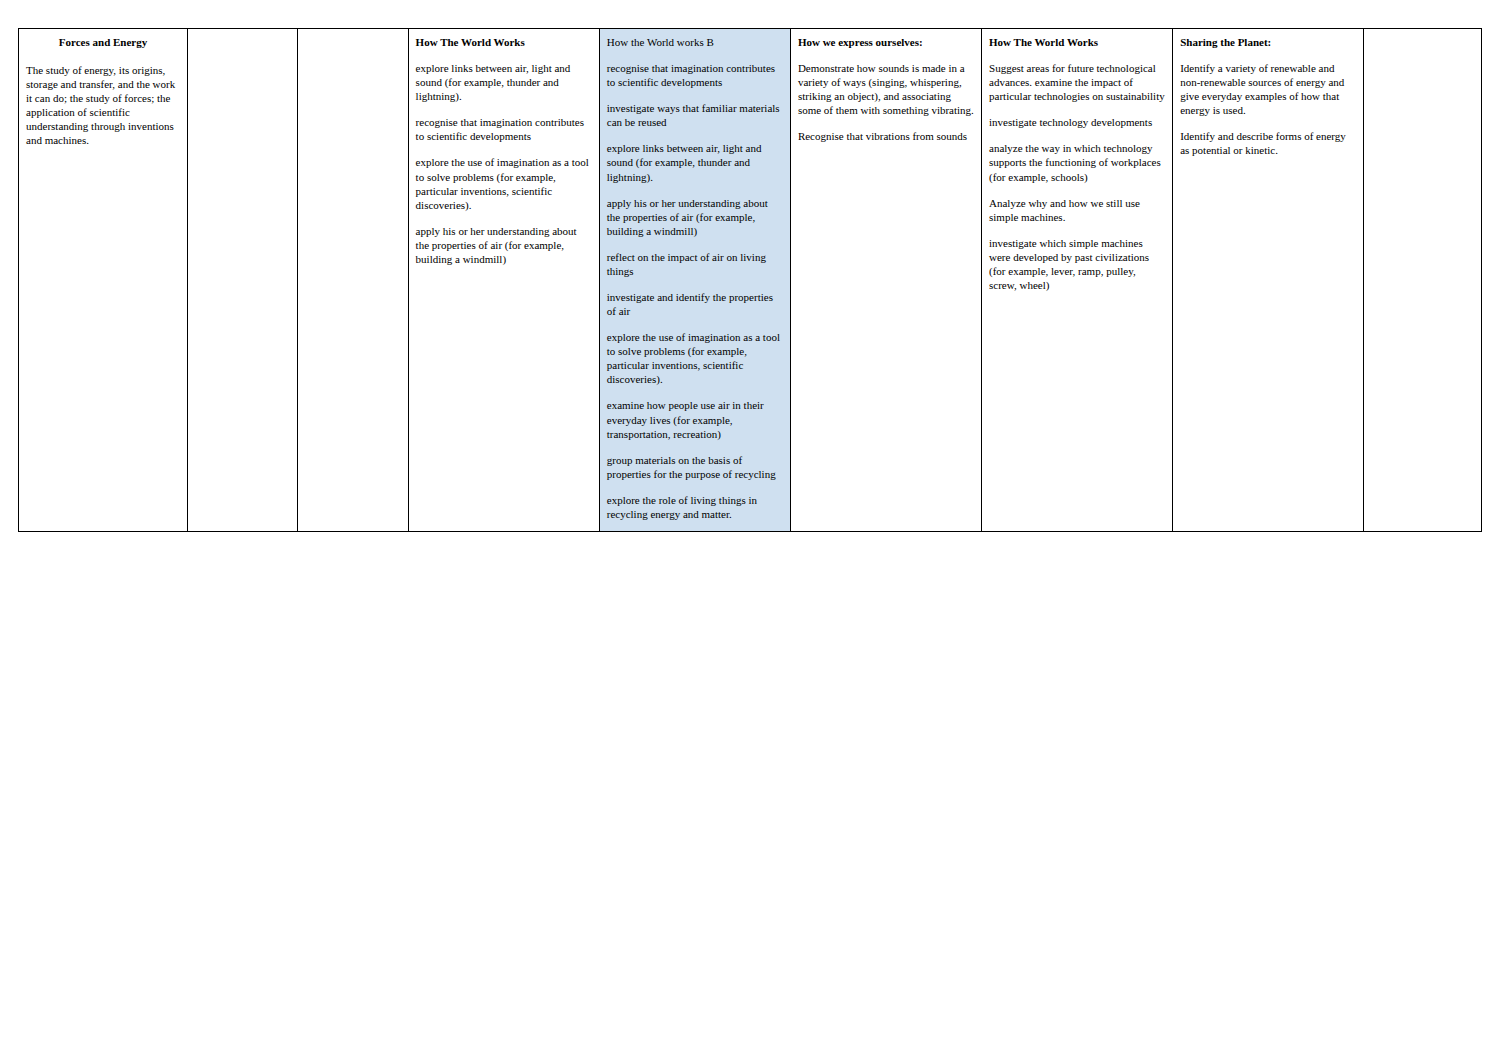| Forces and Energy The study of energy, its origins, storage and transfer, and the work it can do; the study of forces; the application of scientific understanding through inventions and machines. | | | How The World Works explore links between air, light and sound (for example, thunder and lightning). recognise that imagination contributes to scientific developments explore the use of imagination as a tool to solve problems (for example, particular inventions, scientific discoveries). apply his or her understanding about the properties of air (for example, building a windmill) | How the World works B recognise that imagination contributes to scientific developments investigate ways that familiar materials can be reused explore links between air, light and sound (for example, thunder and lightning). apply his or her understanding about the properties of air (for example, building a windmill) reflect on the impact of air on living things investigate and identify the properties of air explore the use of imagination as a tool to solve problems (for example, particular inventions, scientific discoveries). examine how people use air in their everyday lives (for example, transportation, recreation) group materials on the basis of properties for the purpose of recycling explore the role of living things in recycling energy and matter. | How we express ourselves: Demonstrate how sounds is made in a variety of ways (singing, whispering, striking an object), and associating some of them with something vibrating. Recognise that vibrations from sounds | How The World Works Suggest areas for future technological advances. examine the impact of particular technologies on sustainability investigate technology developments analyze the way in which technology supports the functioning of workplaces (for example, schools) Analyze why and how we still use simple machines. investigate which simple machines were developed by past civilizations (for example, lever, ramp, pulley, screw, wheel) | Sharing the Planet: Identify a variety of renewable and non-renewable sources of energy and give everyday examples of how that energy is used. Identify and describe forms of energy as potential or kinetic. | |